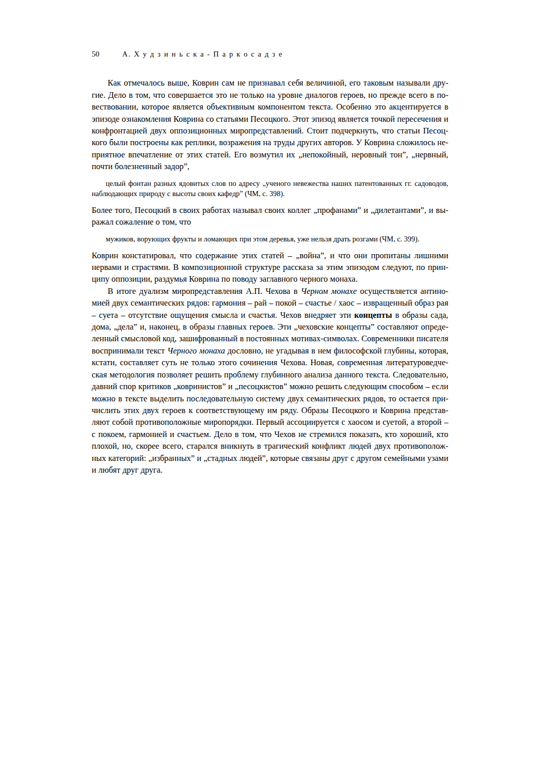50
А. Х у д з и н ь с к а - П а р к о с а д з е
Как отмечалось выше, Коврин сам не признавал себя величиной, его таковым называли другие. Дело в том, что совершается это не только на уровне диалогов героев, но прежде всего в повествовании, которое является объективным компонентом текста. Особенно это акцентируется в эпизоде ознакомления Коврина со статьями Песоцкого. Этот эпизод является точкой пересечения и конфронтацией двух оппозиционных миропредставлений. Стоит подчеркнуть, что статьи Песоцкого были построены как реплики, возражения на труды других авторов. У Коврина сложилось неприятное впечатление от этих статей. Его возмутил их „непокойный, неровный тон”, „нервный, почти болезненный задор”,
целый фонтан разных ядовитых слов по адресу „ученого невежества наших патентованных гг. садоводов, наблюдающих природу с высоты своих кафедр” (ЧМ, с. 398).
Более того, Песоцкий в своих работах называл своих коллег „профанами” и „дилетантами”, и выражал сожаление о том, что
мужиков, ворующих фрукты и ломающих при этом деревья, уже нельзя драть розгами (ЧМ, с. 399).
Коврин констатировал, что содержание этих статей – „война”, и что они пропитаны лишними нервами и страстями. В композиционной структуре рассказа за этим эпизодом следуют, по принципу оппозиции, раздумья Коврина по поводу заглавного черного монаха.
В итоге дуализм миропредставления А.П. Чехова в Черном монахе осуществляется антиномией двух семантических рядов: гармония – рай – покой – счастье / хаос – извращенный образ рая – суета – отсутствие ощущения смысла и счастья. Чехов внедряет эти концепты в образы сада, дома, „дела” и, наконец, в образы главных героев. Эти „чеховские концепты” составляют определенный смысловой код, зашифрованный в постоянных мотивах-символах. Современники писателя воспринимали текст Черного монаха дословно, не угадывая в нем философской глубины, которая, кстати, составляет суть не только этого сочинения Чехова. Новая, современная литературоведческая методология позволяет решить проблему глубинного анализа данного текста. Следовательно, давний спор критиков „ковринистов” и „песоцкистов” можно решить следующим способом – если можно в тексте выделить последовательную систему двух семантических рядов, то остается причислить этих двух героев к соответствующему им ряду. Образы Песоцкого и Коврина представляют собой противоположные миропорядки. Первый ассоциируется с хаосом и суетой, а второй – с покоем, гармонией и счастьем. Дело в том, что Чехов не стремился показать, кто хороший, кто плохой, но, скорее всего, старался вникнуть в трагический конфликт людей двух противоположных категорий: „избранных” и „стадных людей”, которые связаны друг с другом семейными узами и любят друг друга.